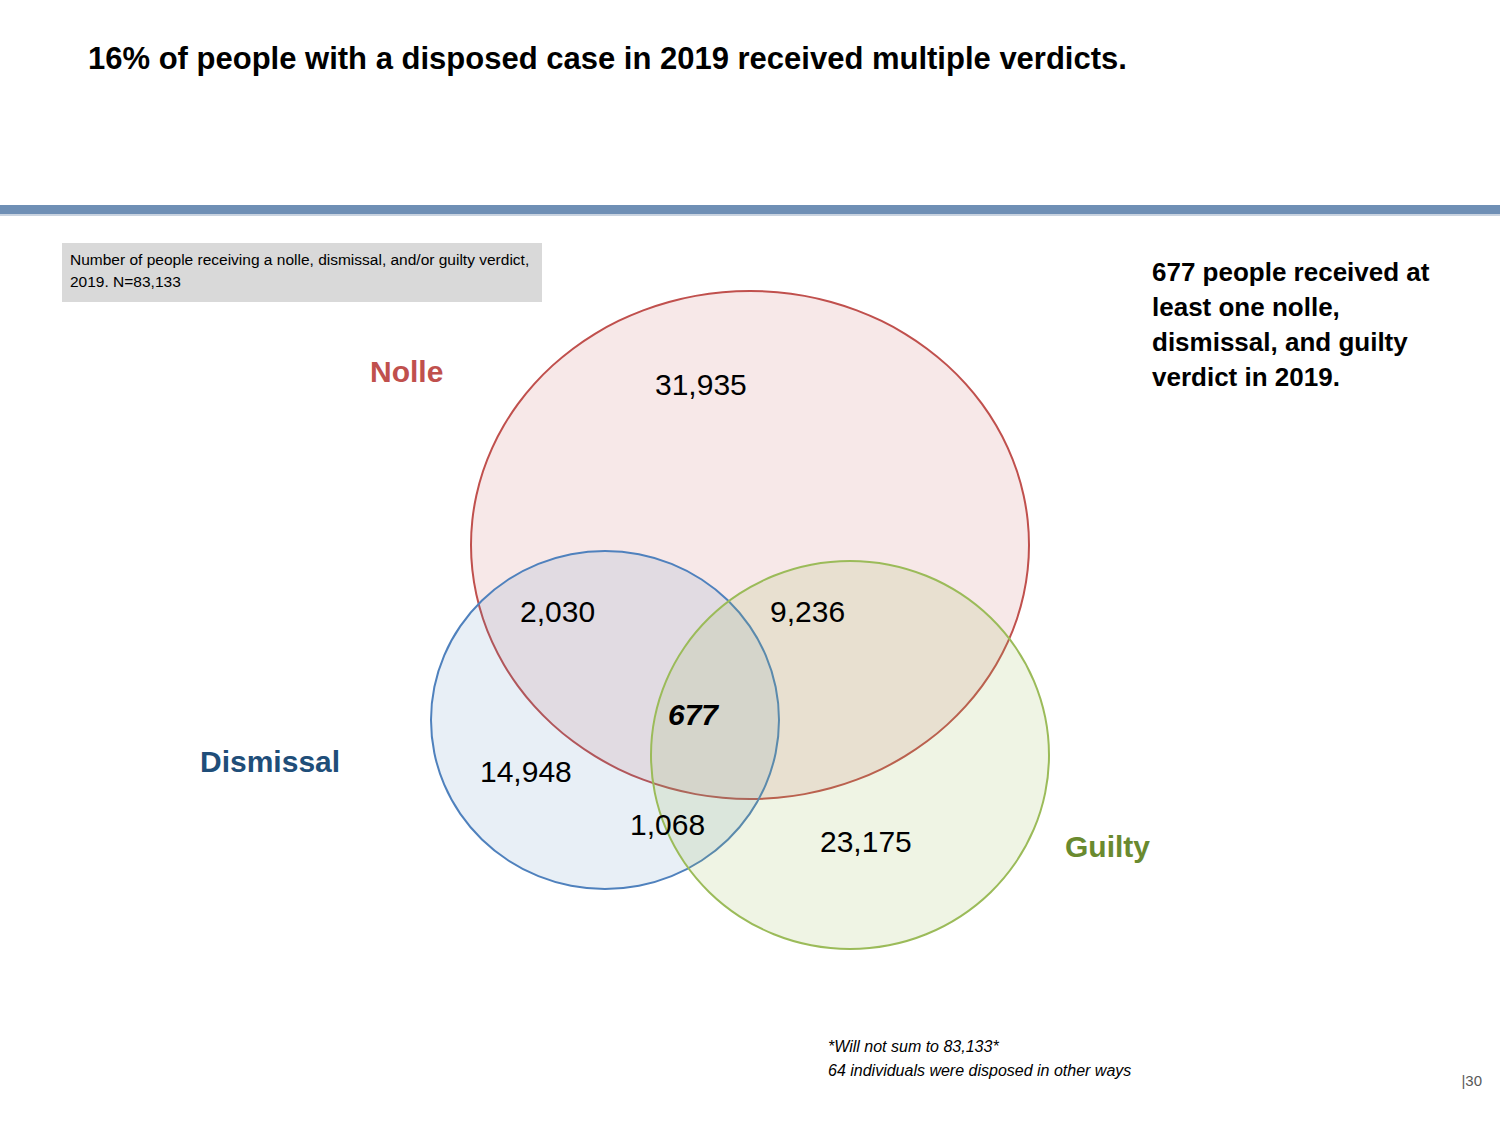16% of people with a disposed case in 2019 received multiple verdicts.
Number of people receiving a nolle, dismissal, and/or guilty verdict, 2019. N=83,133
677 people received at least one nolle, dismissal, and guilty verdict in 2019.
Nolle
Dismissal
Guilty
31,935
2,030
9,236
677
14,948
1,068
23,175
*Will not sum to 83,133*
64 individuals were disposed in other ways
|30